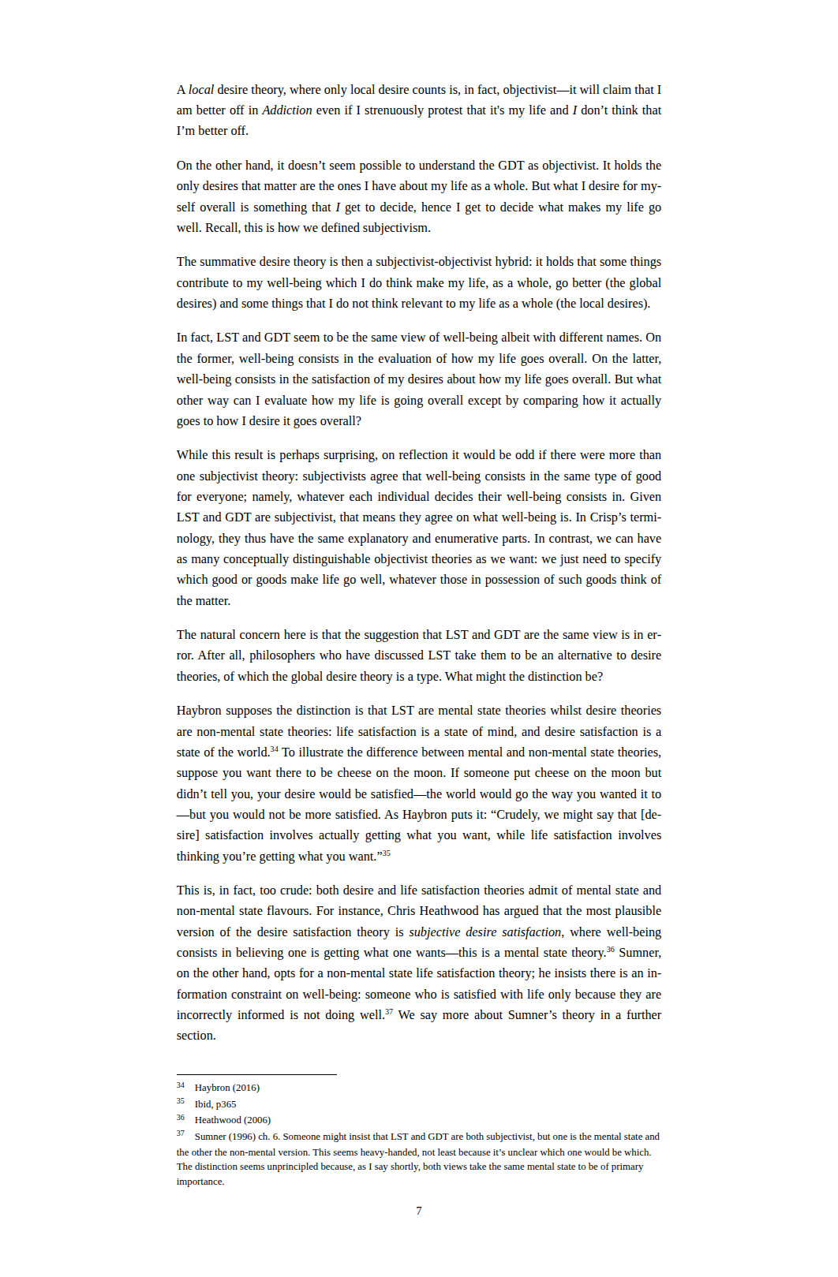A local desire theory, where only local desire counts is, in fact, objectivist—it will claim that I am better off in Addiction even if I strenuously protest that it's my life and I don’t think that I’m better off.
On the other hand, it doesn’t seem possible to understand the GDT as objectivist. It holds the only desires that matter are the ones I have about my life as a whole. But what I desire for myself overall is something that I get to decide, hence I get to decide what makes my life go well. Recall, this is how we defined subjectivism.
The summative desire theory is then a subjectivist-objectivist hybrid: it holds that some things contribute to my well-being which I do think make my life, as a whole, go better (the global desires) and some things that I do not think relevant to my life as a whole (the local desires).
In fact, LST and GDT seem to be the same view of well-being albeit with different names. On the former, well-being consists in the evaluation of how my life goes overall. On the latter, well-being consists in the satisfaction of my desires about how my life goes overall. But what other way can I evaluate how my life is going overall except by comparing how it actually goes to how I desire it goes overall?
While this result is perhaps surprising, on reflection it would be odd if there were more than one subjectivist theory: subjectivists agree that well-being consists in the same type of good for everyone; namely, whatever each individual decides their well-being consists in. Given LST and GDT are subjectivist, that means they agree on what well-being is. In Crisp’s terminology, they thus have the same explanatory and enumerative parts. In contrast, we can have as many conceptually distinguishable objectivist theories as we want: we just need to specify which good or goods make life go well, whatever those in possession of such goods think of the matter.
The natural concern here is that the suggestion that LST and GDT are the same view is in error. After all, philosophers who have discussed LST take them to be an alternative to desire theories, of which the global desire theory is a type. What might the distinction be?
Haybron supposes the distinction is that LST are mental state theories whilst desire theories are non-mental state theories: life satisfaction is a state of mind, and desire satisfaction is a state of the world.34 To illustrate the difference between mental and non-mental state theories, suppose you want there to be cheese on the moon. If someone put cheese on the moon but didn’t tell you, your desire would be satisfied—the world would go the way you wanted it to—but you would not be more satisfied. As Haybron puts it: “Crudely, we might say that [desire] satisfaction involves actually getting what you want, while life satisfaction involves thinking you’re getting what you want.”35
This is, in fact, too crude: both desire and life satisfaction theories admit of mental state and non-mental state flavours. For instance, Chris Heathwood has argued that the most plausible version of the desire satisfaction theory is subjective desire satisfaction, where well-being consists in believing one is getting what one wants—this is a mental state theory.36 Sumner, on the other hand, opts for a non-mental state life satisfaction theory; he insists there is an information constraint on well-being: someone who is satisfied with life only because they are incorrectly informed is not doing well.37 We say more about Sumner’s theory in a further section.
34 Haybron (2016)
35 Ibid, p365
36 Heathwood (2006)
37 Sumner (1996) ch. 6. Someone might insist that LST and GDT are both subjectivist, but one is the mental state and
the other the non-mental version. This seems heavy-handed, not least because it’s unclear which one would be which. The distinction seems unprincipled because, as I say shortly, both views take the same mental state to be of primary importance.
7